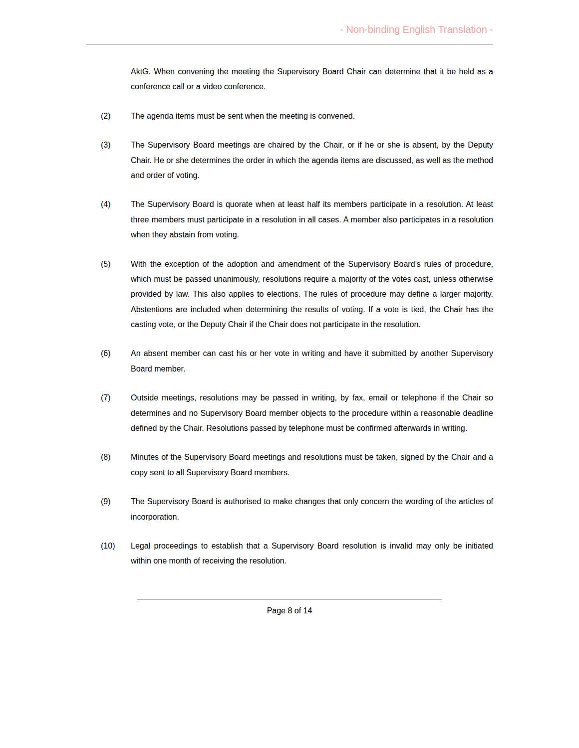- Non-binding English Translation -
AktG. When convening the meeting the Supervisory Board Chair can determine that it be held as a conference call or a video conference.
The agenda items must be sent when the meeting is convened.
The Supervisory Board meetings are chaired by the Chair, or if he or she is absent, by the Deputy Chair. He or she determines the order in which the agenda items are discussed, as well as the method and order of voting.
The Supervisory Board is quorate when at least half its members participate in a resolution. At least three members must participate in a resolution in all cases. A member also participates in a resolution when they abstain from voting.
With the exception of the adoption and amendment of the Supervisory Board’s rules of procedure, which must be passed unanimously, resolutions require a majority of the votes cast, unless otherwise provided by law. This also applies to elections. The rules of procedure may define a larger majority. Abstentions are included when determining the results of voting. If a vote is tied, the Chair has the casting vote, or the Deputy Chair if the Chair does not participate in the resolution.
An absent member can cast his or her vote in writing and have it submitted by another Supervisory Board member.
Outside meetings, resolutions may be passed in writing, by fax, email or telephone if the Chair so determines and no Supervisory Board member objects to the procedure within a reasonable deadline defined by the Chair. Resolutions passed by telephone must be confirmed afterwards in writing.
Minutes of the Supervisory Board meetings and resolutions must be taken, signed by the Chair and a copy sent to all Supervisory Board members.
The Supervisory Board is authorised to make changes that only concern the wording of the articles of incorporation.
Legal proceedings to establish that a Supervisory Board resolution is invalid may only be initiated within one month of receiving the resolution.
Page 8 of 14